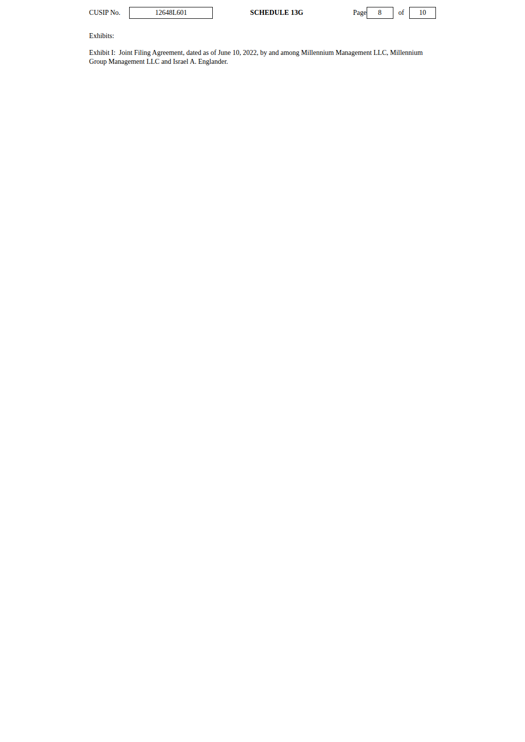| CUSIP No. | 12648L601 | SCHEDULE 13G | Page | 8 | of | 10 |
Exhibits:
Exhibit I: Joint Filing Agreement, dated as of June 10, 2022, by and among Millennium Management LLC, Millennium Group Management LLC and Israel A. Englander.